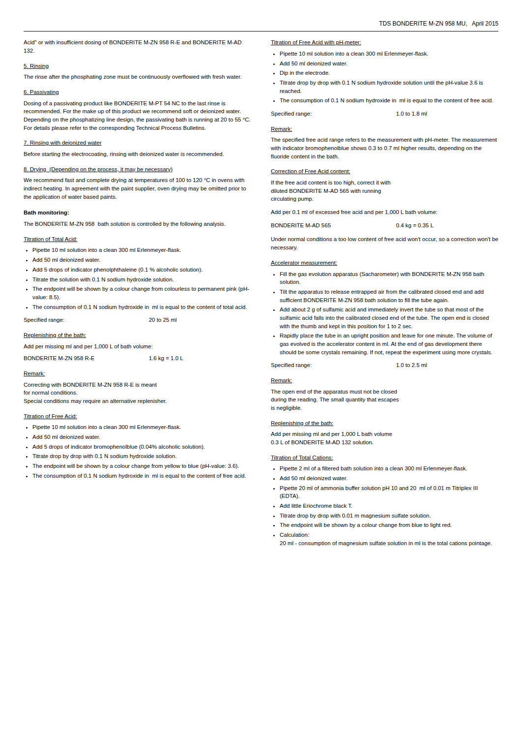TDS BONDERITE M-ZN 958 MU, April 2015
Acid" or with insufficient dosing of BONDERITE M-ZN 958 R-E and BONDERITE M-AD 132.
5. Rinsing
The rinse after the phosphating zone must be continuously overflowed with fresh water.
6. Passivating
Dosing of a passivating product like BONDERITE M-PT 54 NC to the last rinse is recommended. For the make up of this product we recommend soft or deionized water. Depending on the phosphatizing line design, the passivating bath is running at 20 to 55 °C. For details please refer to the corresponding Technical Process Bulletins.
7. Rinsing with deionized water
Before starting the electrocoating, rinsing with deionized water is recommended.
8. Drying (Depending on the process, it may be necessary)
We recommend fast and complete drying at temperatures of 100 to 120 °C in ovens with indirect heating. In agreement with the paint supplier, oven drying may be omitted prior to the application of water based paints.
Bath monitoring:
The BONDERITE M-ZN 958 bath solution is controlled by the following analysis.
Titration of Total Acid:
Pipette 10 ml solution into a clean 300 ml Erlenmeyer-flask.
Add 50 ml deionized water.
Add 5 drops of indicator phenolphthaleine (0.1 % alcoholic solution).
Titrate the solution with 0.1 N sodium hydroxide solution.
The endpoint will be shown by a colour change from colourless to permanent pink (pH-value: 8.5).
The consumption of 0.1 N sodium hydroxide in ml is equal to the content of total acid.
Specified range:
20 to 25 ml
Replenishing of the bath:
Add per missing ml and per 1,000 L of bath volume:
BONDERITE M-ZN 958 R-E
1.6 kg = 1.0 L
Remark:
Correcting with BONDERITE M-ZN 958 R-E is meant
for normal conditions.
Special conditions may require an alternative replenisher.
Titration of Free Acid:
Pipette 10 ml solution into a clean 300 ml Erlenmeyer-flask.
Add 50 ml deionized water.
Add 5 drops of indicator bromophenolblue (0.04% alcoholic solution).
Titrate drop by drop with 0.1 N sodium hydroxide solution.
The endpoint will be shown by a colour change from yellow to blue (pH-value: 3.6).
The consumption of 0.1 N sodium hydroxide in ml is equal to the content of free acid.
Titration of Free Acid with pH-meter:
Pipette 10 ml solution into a clean 300 ml Erlenmeyer-flask.
Add 50 ml deionized water.
Dip in the electrode.
Titrate drop by drop with 0.1 N sodium hydroxide solution until the pH-value 3.6 is reached.
The consumption of 0.1 N sodium hydroxide in ml is equal to the content of free acid.
Specified range:
1.0 to 1.8 ml
Remark:
The specified free acid range refers to the measurement with pH-meter. The measurement with indicator bromophenolblue shows 0.3 to 0.7 ml higher results, depending on the fluoride content in the bath.
Correction of Free Acid content:
If the free acid content is too high, correct it with
diluted BONDERITE M-AD 565 with running
circulating pump.
Add per 0.1 ml of excessed free acid and per 1,000 L bath volume:
BONDERITE M-AD 565
0.4 kg = 0.35 L
Under normal conditions a too low content of free acid won't occur, so a correction won't be necessary.
Accelerator measurement:
Fill the gas evolution apparatus (Sacharometer) with BONDERITE M-ZN 958 bath solution.
Tilt the apparatus to release entrapped air from the calibrated closed end and add sufficient BONDERITE M-ZN 958 bath solution to fill the tube again.
Add about 2 g of sulfamic acid and immediately invert the tube so that most of the sulfamic acid falls into the calibrated closed end of the tube. The open end is closed with the thumb and kept in this position for 1 to 2 sec.
Rapidly place the tube in an upright position and leave for one minute. The volume of gas evolved is the accelerator content in ml. At the end of gas development there should be some crystals remaining. If not, repeat the experiment using more crystals.
Specified range:
1.0 to 2.5 ml
Remark:
The open end of the apparatus must not be closed
during the reading. The small quantity that escapes
is negligible.
Replenishing of the bath:
Add per missing ml and per 1,000 L bath volume
0.3 L of BONDERITE M-AD 132 solution.
Titration of Total Cations:
Pipette 2 ml of a filtered bath solution into a clean 300 ml Erlenmeyer-flask.
Add 50 ml deionized water.
Pipette 20 ml of ammonia buffer solution pH 10 and 20 ml of 0.01 m Titriplex III (EDTA).
Add little Eriochrome black T.
Titrate drop by drop with 0.01 m magnesium sulfate solution.
The endpoint will be shown by a colour change from blue to light red.
Calculation:
20 ml - consumption of magnesium sulfate solution in ml is the total cations pointage.